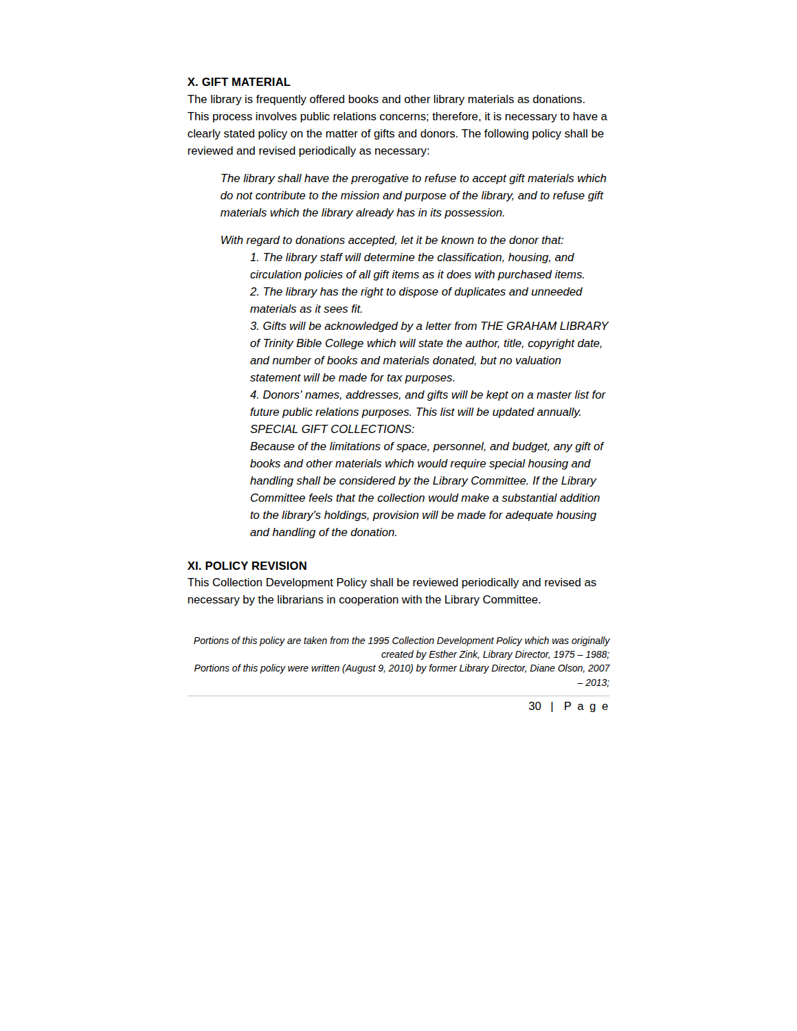X. GIFT MATERIAL
The library is frequently offered books and other library materials as donations. This process involves public relations concerns; therefore, it is necessary to have a clearly stated policy on the matter of gifts and donors. The following policy shall be reviewed and revised periodically as necessary:
The library shall have the prerogative to refuse to accept gift materials which do not contribute to the mission and purpose of the library, and to refuse gift materials which the library already has in its possession.
With regard to donations accepted, let it be known to the donor that:
1. The library staff will determine the classification, housing, and circulation policies of all gift items as it does with purchased items.
2. The library has the right to dispose of duplicates and unneeded materials as it sees fit.
3. Gifts will be acknowledged by a letter from THE GRAHAM LIBRARY of Trinity Bible College which will state the author, title, copyright date, and number of books and materials donated, but no valuation statement will be made for tax purposes.
4. Donors' names, addresses, and gifts will be kept on a master list for future public relations purposes. This list will be updated annually.
SPECIAL GIFT COLLECTIONS:
Because of the limitations of space, personnel, and budget, any gift of books and other materials which would require special housing and handling shall be considered by the Library Committee. If the Library Committee feels that the collection would make a substantial addition to the library's holdings, provision will be made for adequate housing and handling of the donation.
XI. POLICY REVISION
This Collection Development Policy shall be reviewed periodically and revised as necessary by the librarians in cooperation with the Library Committee.
Portions of this policy are taken from the 1995 Collection Development Policy which was originally created by Esther Zink, Library Director, 1975 – 1988;
Portions of this policy were written (August 9, 2010) by former Library Director, Diane Olson, 2007 – 2013;
30 | P a g e